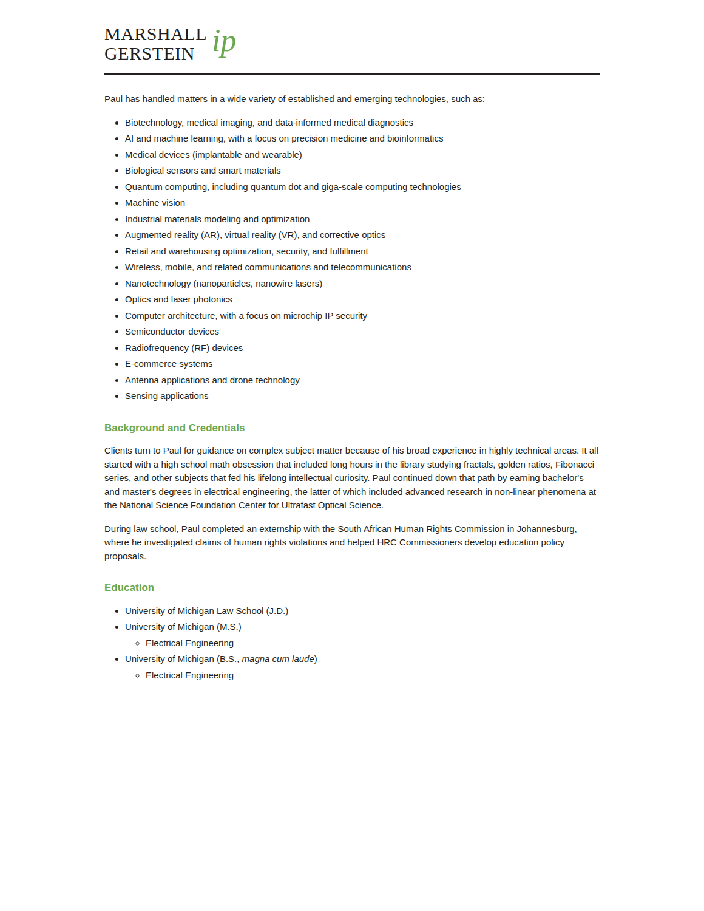MARSHALL
GERSTEIN
ip
Paul has handled matters in a wide variety of established and emerging technologies, such as:
Biotechnology, medical imaging, and data-informed medical diagnostics
AI and machine learning, with a focus on precision medicine and bioinformatics
Medical devices (implantable and wearable)
Biological sensors and smart materials
Quantum computing, including quantum dot and giga-scale computing technologies
Machine vision
Industrial materials modeling and optimization
Augmented reality (AR), virtual reality (VR), and corrective optics
Retail and warehousing optimization, security, and fulfillment
Wireless, mobile, and related communications and telecommunications
Nanotechnology (nanoparticles, nanowire lasers)
Optics and laser photonics
Computer architecture, with a focus on microchip IP security
Semiconductor devices
Radiofrequency (RF) devices
E-commerce systems
Antenna applications and drone technology
Sensing applications
Background and Credentials
Clients turn to Paul for guidance on complex subject matter because of his broad experience in highly technical areas. It all started with a high school math obsession that included long hours in the library studying fractals, golden ratios, Fibonacci series, and other subjects that fed his lifelong intellectual curiosity. Paul continued down that path by earning bachelor's and master's degrees in electrical engineering, the latter of which included advanced research in non-linear phenomena at the National Science Foundation Center for Ultrafast Optical Science.
During law school, Paul completed an externship with the South African Human Rights Commission in Johannesburg, where he investigated claims of human rights violations and helped HRC Commissioners develop education policy proposals.
Education
University of Michigan Law School (J.D.)
University of Michigan (M.S.)
Electrical Engineering
University of Michigan (B.S., magna cum laude)
Electrical Engineering